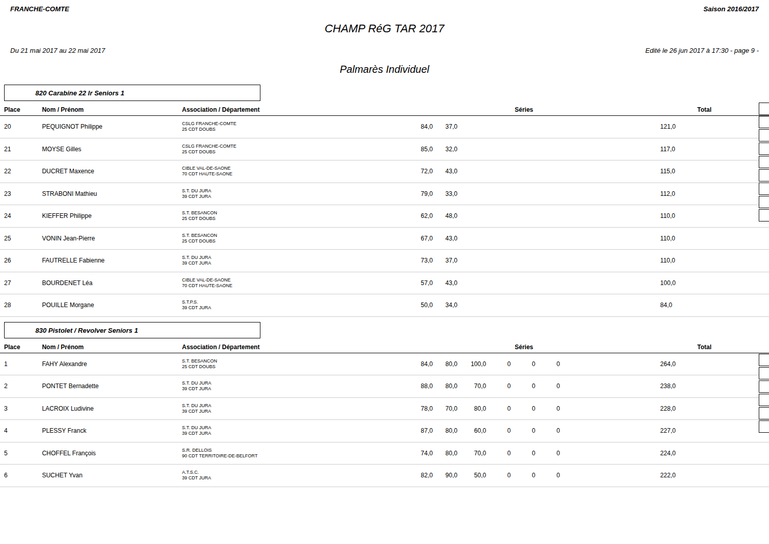FRANCHE-COMTE
Saison 2016/2017
CHAMP RéG TAR 2017
Du 21 mai 2017 au 22 mai 2017
Edité le 26 jun 2017 à 17:30 - page 9 -
Palmarès Individuel
820 Carabine 22 lr Seniors 1
| Place | Nom / Prénom | Association / Département | Séries | Total |
| --- | --- | --- | --- | --- |
| 20 | PEQUIGNOT Philippe | CSLG FRANCHE-COMTE 25 CDT DOUBS | 84,0 37,0 | 121,0 |
| 21 | MOYSE Gilles | CSLG FRANCHE-COMTE 25 CDT DOUBS | 85,0 32,0 | 117,0 |
| 22 | DUCRET Maxence | CIBLE VAL-DE-SAONE 70 CDT HAUTE-SAONE | 72,0 43,0 | 115,0 |
| 23 | STRABONI Mathieu | S.T. DU JURA 39 CDT JURA | 79,0 33,0 | 112,0 |
| 24 | KIEFFER Philippe | S.T. BESANCON 25 CDT DOUBS | 62,0 48,0 | 110,0 |
| 25 | VONIN Jean-Pierre | S.T. BESANCON 25 CDT DOUBS | 67,0 43,0 | 110,0 |
| 26 | FAUTRELLE Fabienne | S.T. DU JURA 39 CDT JURA | 73,0 37,0 | 110,0 |
| 27 | BOURDENET Léa | CIBLE VAL-DE-SAONE 70 CDT HAUTE-SAONE | 57,0 43,0 | 100,0 |
| 28 | POUILLE Morgane | S.T.P.S. 39 CDT JURA | 50,0 34,0 | 84,0 |
830 Pistolet / Revolver Seniors 1
| Place | Nom / Prénom | Association / Département | Séries | Total |
| --- | --- | --- | --- | --- |
| 1 | FAHY Alexandre | S.T. BESANCON 25 CDT DOUBS | 84,0 80,0 100,0 0 0 0 | 264,0 |
| 2 | PONTET Bernadette | S.T. DU JURA 39 CDT JURA | 88,0 80,0 70,0 0 0 0 | 238,0 |
| 3 | LACROIX Ludivine | S.T. DU JURA 39 CDT JURA | 78,0 70,0 80,0 0 0 0 | 228,0 |
| 4 | PLESSY Franck | S.T. DU JURA 39 CDT JURA | 87,0 80,0 60,0 0 0 0 | 227,0 |
| 5 | CHOFFEL François | S.R. DELLOIS 90 CDT TERRITOIRE-DE-BELFORT | 74,0 80,0 70,0 0 0 0 | 224,0 |
| 6 | SUCHET Yvan | A.T.S.C. 39 CDT JURA | 82,0 90,0 50,0 0 0 0 | 222,0 |